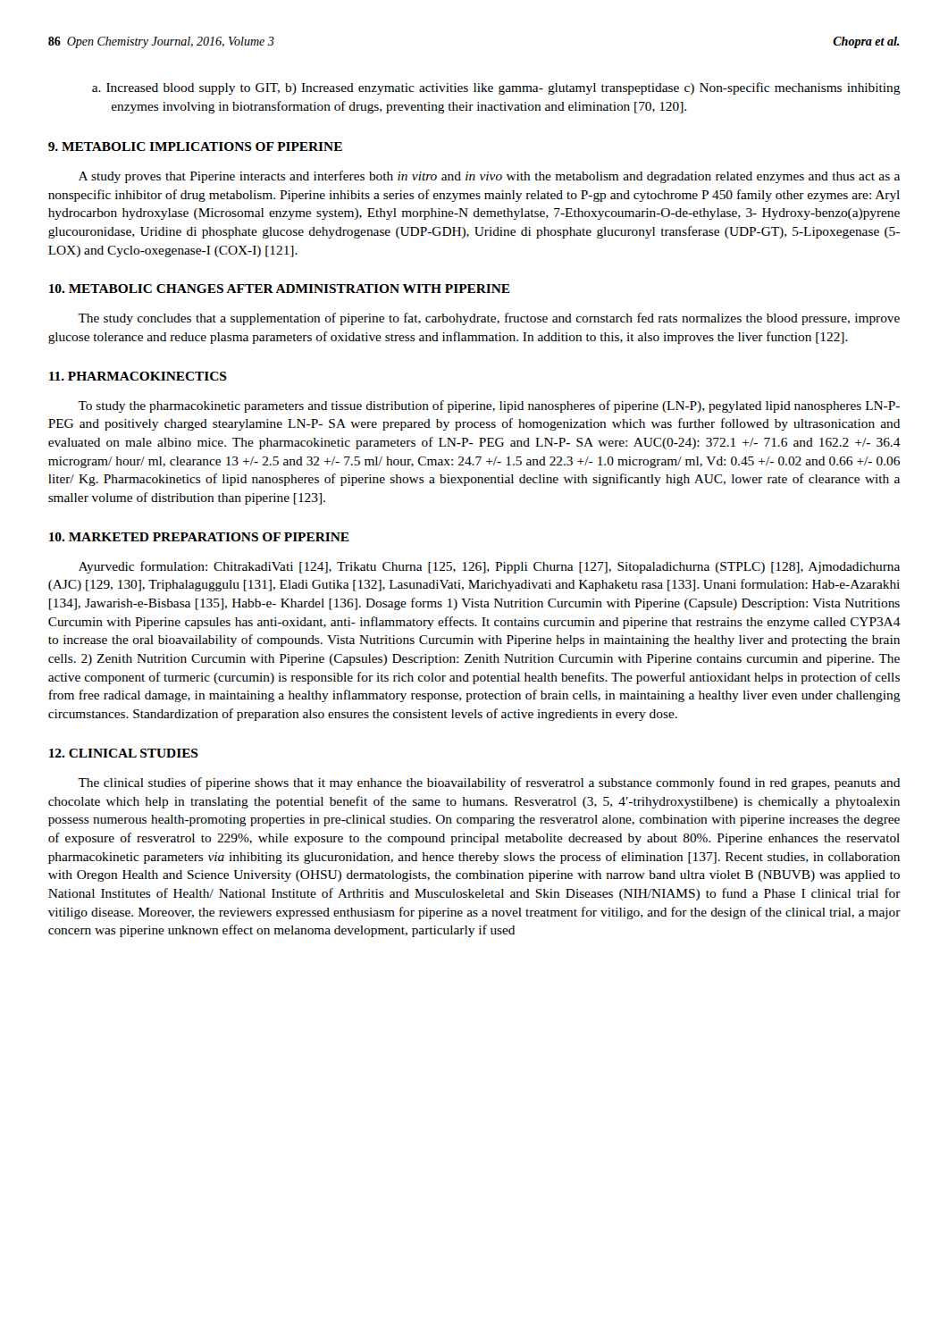86 Open Chemistry Journal, 2016, Volume 3
Chopra et al.
a. Increased blood supply to GIT, b) Increased enzymatic activities like gamma- glutamyl transpeptidase c) Non-specific mechanisms inhibiting enzymes involving in biotransformation of drugs, preventing their inactivation and elimination [70, 120].
9. Metabolic Implications of Piperine
A study proves that Piperine interacts and interferes both in vitro and in vivo with the metabolism and degradation related enzymes and thus act as a nonspecific inhibitor of drug metabolism. Piperine inhibits a series of enzymes mainly related to P-gp and cytochrome P 450 family other ezymes are: Aryl hydrocarbon hydroxylase (Microsomal enzyme system), Ethyl morphine-N demethylatse, 7-Ethoxycoumarin-O-de-ethylase, 3- Hydroxy-benzo(a)pyrene glucouronidase, Uridine di phosphate glucose dehydrogenase (UDP-GDH), Uridine di phosphate glucuronyl transferase (UDP-GT), 5-Lipoxegenase (5-LOX) and Cyclo-oxegenase-I (COX-I) [121].
10. Metabolic Changes After Administration with Piperine
The study concludes that a supplementation of piperine to fat, carbohydrate, fructose and cornstarch fed rats normalizes the blood pressure, improve glucose tolerance and reduce plasma parameters of oxidative stress and inflammation. In addition to this, it also improves the liver function [122].
11. Pharmacokinectics
To study the pharmacokinetic parameters and tissue distribution of piperine, lipid nanospheres of piperine (LN-P), pegylated lipid nanospheres LN-P-PEG and positively charged stearylamine LN-P- SA were prepared by process of homogenization which was further followed by ultrasonication and evaluated on male albino mice. The pharmacokinetic parameters of LN-P- PEG and LN-P- SA were: AUC(0-24): 372.1 +/- 71.6 and 162.2 +/- 36.4 microgram/ hour/ ml, clearance 13 +/- 2.5 and 32 +/- 7.5 ml/ hour, Cmax: 24.7 +/- 1.5 and 22.3 +/- 1.0 microgram/ ml, Vd: 0.45 +/- 0.02 and 0.66 +/- 0.06 liter/ Kg. Pharmacokinetics of lipid nanospheres of piperine shows a biexponential decline with significantly high AUC, lower rate of clearance with a smaller volume of distribution than piperine [123].
10. Marketed Preparations of Piperine
Ayurvedic formulation: ChitrakadiVati [124], Trikatu Churna [125, 126], Pippli Churna [127], Sitopaladichurna (STPLC) [128], Ajmodadichurna (AJC) [129, 130], Triphalaguggulu [131], Eladi Gutika [132], LasunadiVati, Marichyadivati and Kaphaketu rasa [133]. Unani formulation: Hab-e-Azarakhi [134], Jawarish-e-Bisbasa [135], Habb-e- Khardel [136]. Dosage forms 1) Vista Nutrition Curcumin with Piperine (Capsule) Description: Vista Nutritions Curcumin with Piperine capsules has anti-oxidant, anti- inflammatory effects. It contains curcumin and piperine that restrains the enzyme called CYP3A4 to increase the oral bioavailability of compounds. Vista Nutritions Curcumin with Piperine helps in maintaining the healthy liver and protecting the brain cells. 2) Zenith Nutrition Curcumin with Piperine (Capsules) Description: Zenith Nutrition Curcumin with Piperine contains curcumin and piperine. The active component of turmeric (curcumin) is responsible for its rich color and potential health benefits. The powerful antioxidant helps in protection of cells from free radical damage, in maintaining a healthy inflammatory response, protection of brain cells, in maintaining a healthy liver even under challenging circumstances. Standardization of preparation also ensures the consistent levels of active ingredients in every dose.
12. Clinical Studies
The clinical studies of piperine shows that it may enhance the bioavailability of resveratrol a substance commonly found in red grapes, peanuts and chocolate which help in translating the potential benefit of the same to humans. Resveratrol (3, 5, 4′-trihydroxystilbene) is chemically a phytoalexin possess numerous health-promoting properties in pre-clinical studies. On comparing the resveratrol alone, combination with piperine increases the degree of exposure of resveratrol to 229%, while exposure to the compound principal metabolite decreased by about 80%. Piperine enhances the reservatol pharmacokinetic parameters via inhibiting its glucuronidation, and hence thereby slows the process of elimination [137]. Recent studies, in collaboration with Oregon Health and Science University (OHSU) dermatologists, the combination piperine with narrow band ultra violet B (NBUVB) was applied to National Institutes of Health/ National Institute of Arthritis and Musculoskeletal and Skin Diseases (NIH/NIAMS) to fund a Phase I clinical trial for vitiligo disease. Moreover, the reviewers expressed enthusiasm for piperine as a novel treatment for vitiligo, and for the design of the clinical trial, a major concern was piperine unknown effect on melanoma development, particularly if used